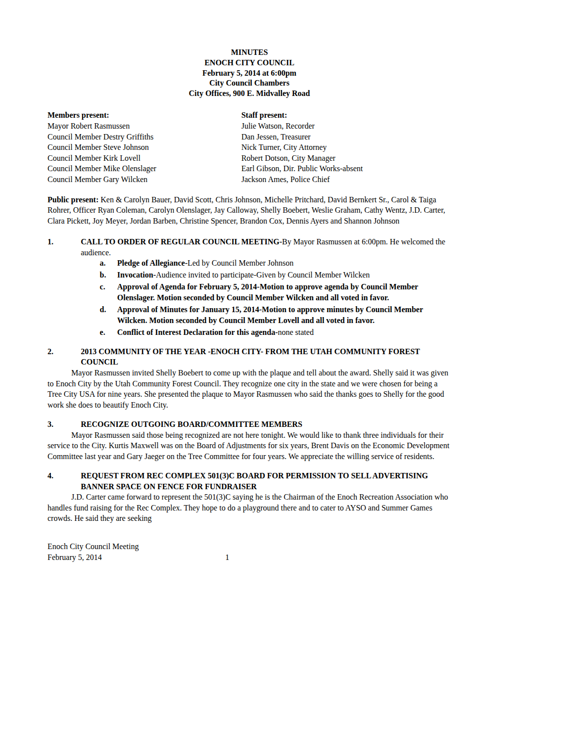MINUTES
ENOCH CITY COUNCIL
February 5, 2014 at 6:00pm
City Council Chambers
City Offices, 900 E. Midvalley Road
| Members present: | Staff present: |
| Mayor Robert Rasmussen | Julie Watson, Recorder |
| Council Member Destry Griffiths | Dan Jessen, Treasurer |
| Council Member Steve Johnson | Nick Turner, City Attorney |
| Council Member Kirk Lovell | Robert Dotson, City Manager |
| Council Member Mike Olenslager | Earl Gibson, Dir. Public Works-absent |
| Council Member Gary Wilcken | Jackson Ames, Police Chief |
Public present: Ken & Carolyn Bauer, David Scott, Chris Johnson, Michelle Pritchard, David Bernkert Sr., Carol & Taiga Rohrer, Officer Ryan Coleman, Carolyn Olenslager, Jay Calloway, Shelly Boebert, Weslie Graham, Cathy Wentz, J.D. Carter, Clara Pickett, Joy Meyer, Jordan Barben, Christine Spencer, Brandon Cox, Dennis Ayers and Shannon Johnson
1. CALL TO ORDER OF REGULAR COUNCIL MEETING-By Mayor Rasmussen at 6:00pm. He welcomed the audience.
a. Pledge of Allegiance-Led by Council Member Johnson
b. Invocation-Audience invited to participate-Given by Council Member Wilcken
c. Approval of Agenda for February 5, 2014-Motion to approve agenda by Council Member Olenslager. Motion seconded by Council Member Wilcken and all voted in favor.
d. Approval of Minutes for January 15, 2014-Motion to approve minutes by Council Member Wilcken. Motion seconded by Council Member Lovell and all voted in favor.
e. Conflict of Interest Declaration for this agenda-none stated
2. 2013 COMMUNITY OF THE YEAR -ENOCH CITY- FROM THE UTAH COMMUNITY FOREST COUNCIL
Mayor Rasmussen invited Shelly Boebert to come up with the plaque and tell about the award. Shelly said it was given to Enoch City by the Utah Community Forest Council. They recognize one city in the state and we were chosen for being a Tree City USA for nine years. She presented the plaque to Mayor Rasmussen who said the thanks goes to Shelly for the good work she does to beautify Enoch City.
3. RECOGNIZE OUTGOING BOARD/COMMITTEE MEMBERS
Mayor Rasmussen said those being recognized are not here tonight. We would like to thank three individuals for their service to the City. Kurtis Maxwell was on the Board of Adjustments for six years, Brent Davis on the Economic Development Committee last year and Gary Jaeger on the Tree Committee for four years. We appreciate the willing service of residents.
4. REQUEST FROM REC COMPLEX 501(3)C BOARD FOR PERMISSION TO SELL ADVERTISING BANNER SPACE ON FENCE FOR FUNDRAISER
J.D. Carter came forward to represent the 501(3)C saying he is the Chairman of the Enoch Recreation Association who handles fund raising for the Rec Complex. They hope to do a playground there and to cater to AYSO and Summer Games crowds. He said they are seeking
Enoch City Council Meeting February 5, 20141